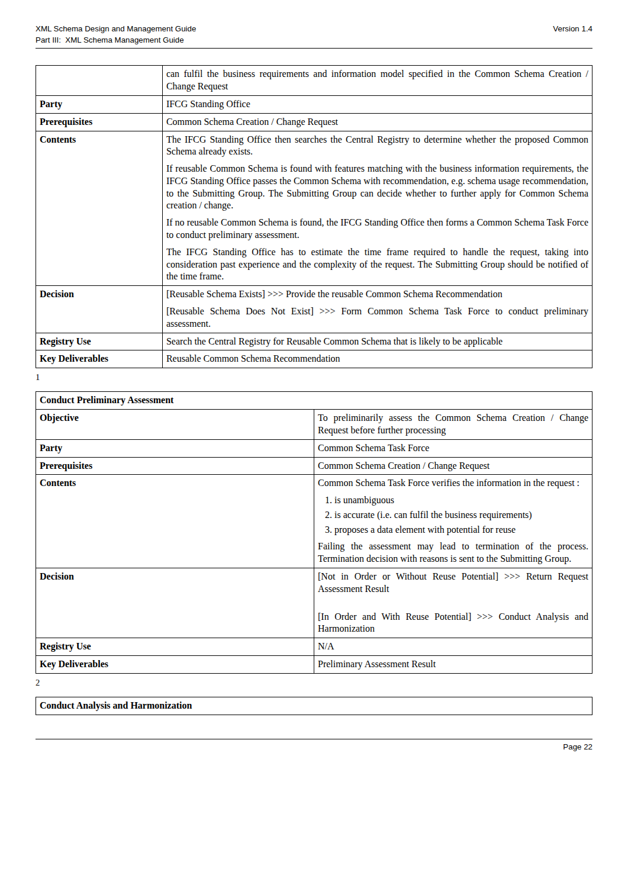XML Schema Design and Management Guide
Part III: XML Schema Management Guide
Version 1.4
| | can fulfil the business requirements and information model specified in the Common Schema Creation / Change Request |
| Party | IFCG Standing Office |
| Prerequisites | Common Schema Creation / Change Request |
| Contents | The IFCG Standing Office then searches the Central Registry to determine whether the proposed Common Schema already exists. If reusable Common Schema is found with features matching with the business information requirements, the IFCG Standing Office passes the Common Schema with recommendation, e.g. schema usage recommendation, to the Submitting Group. The Submitting Group can decide whether to further apply for Common Schema creation / change. If no reusable Common Schema is found, the IFCG Standing Office then forms a Common Schema Task Force to conduct preliminary assessment. The IFCG Standing Office has to estimate the time frame required to handle the request, taking into consideration past experience and the complexity of the request. The Submitting Group should be notified of the time frame. |
| Decision | [Reusable Schema Exists] >>> Provide the reusable Common Schema Recommendation [Reusable Schema Does Not Exist] >>> Form Common Schema Task Force to conduct preliminary assessment. |
| Registry Use | Search the Central Registry for Reusable Common Schema that is likely to be applicable |
| Key Deliverables | Reusable Common Schema Recommendation |
1
| Conduct Preliminary Assessment |
| Objective | To preliminarily assess the Common Schema Creation / Change Request before further processing |
| Party | Common Schema Task Force |
| Prerequisites | Common Schema Creation / Change Request |
| Contents | Common Schema Task Force verifies the information in the request : is unambiguous is accurate (i.e. can fulfil the business requirements) proposes a data element with potential for reuse Failing the assessment may lead to termination of the process. Termination decision with reasons is sent to the Submitting Group. |
| Decision | [Not in Order or Without Reuse Potential] >>> Return Request Assessment Result [In Order and With Reuse Potential] >>> Conduct Analysis and Harmonization |
| Registry Use | N/A |
| Key Deliverables | Preliminary Assessment Result |
2
| Conduct Analysis and Harmonization |
Page 22